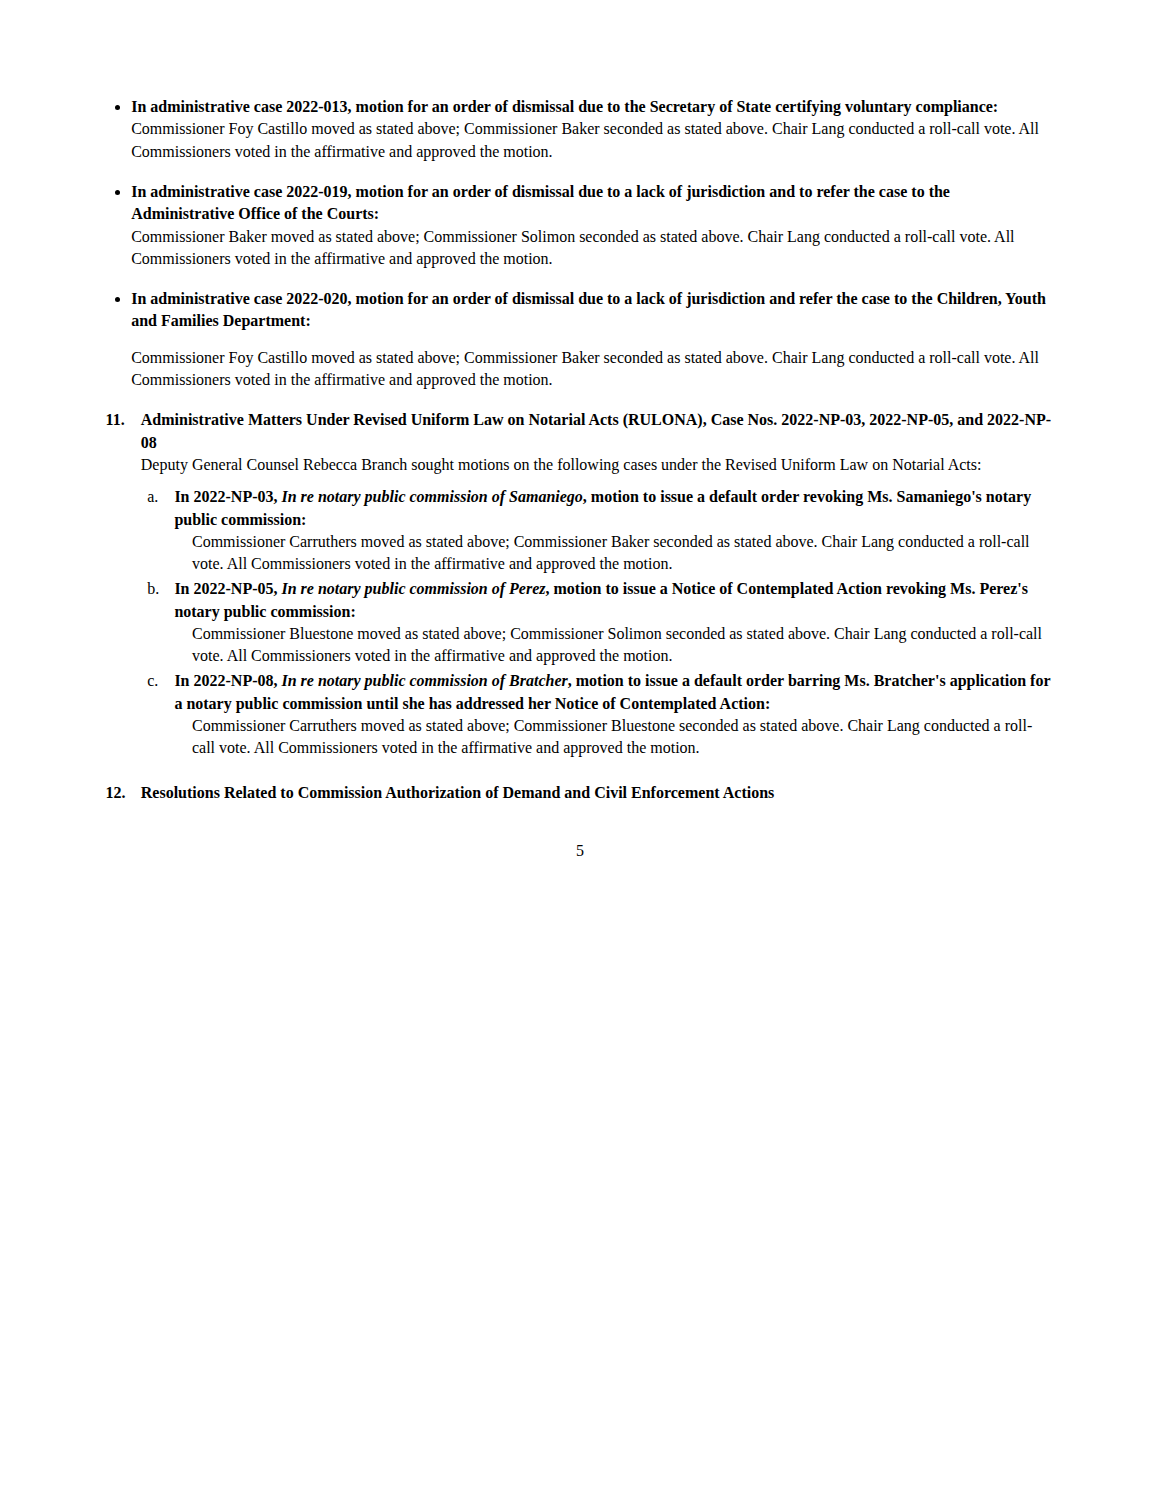In administrative case 2022-013, motion for an order of dismissal due to the Secretary of State certifying voluntary compliance:
Commissioner Foy Castillo moved as stated above; Commissioner Baker seconded as stated above. Chair Lang conducted a roll-call vote. All Commissioners voted in the affirmative and approved the motion.
In administrative case 2022-019, motion for an order of dismissal due to a lack of jurisdiction and to refer the case to the Administrative Office of the Courts:
Commissioner Baker moved as stated above; Commissioner Solimon seconded as stated above. Chair Lang conducted a roll-call vote. All Commissioners voted in the affirmative and approved the motion.
In administrative case 2022-020, motion for an order of dismissal due to a lack of jurisdiction and refer the case to the Children, Youth and Families Department:
Commissioner Foy Castillo moved as stated above; Commissioner Baker seconded as stated above. Chair Lang conducted a roll-call vote. All Commissioners voted in the affirmative and approved the motion.
11. Administrative Matters Under Revised Uniform Law on Notarial Acts (RULONA), Case Nos. 2022-NP-03, 2022-NP-05, and 2022-NP-08
Deputy General Counsel Rebecca Branch sought motions on the following cases under the Revised Uniform Law on Notarial Acts:
a. In 2022-NP-03, In re notary public commission of Samaniego, motion to issue a default order revoking Ms. Samaniego's notary public commission:
Commissioner Carruthers moved as stated above; Commissioner Baker seconded as stated above. Chair Lang conducted a roll-call vote. All Commissioners voted in the affirmative and approved the motion.
b. In 2022-NP-05, In re notary public commission of Perez, motion to issue a Notice of Contemplated Action revoking Ms. Perez's notary public commission:
Commissioner Bluestone moved as stated above; Commissioner Solimon seconded as stated above. Chair Lang conducted a roll-call vote. All Commissioners voted in the affirmative and approved the motion.
c. In 2022-NP-08, In re notary public commission of Bratcher, motion to issue a default order barring Ms. Bratcher's application for a notary public commission until she has addressed her Notice of Contemplated Action:
Commissioner Carruthers moved as stated above; Commissioner Bluestone seconded as stated above. Chair Lang conducted a roll-call vote. All Commissioners voted in the affirmative and approved the motion.
12. Resolutions Related to Commission Authorization of Demand and Civil Enforcement Actions
5